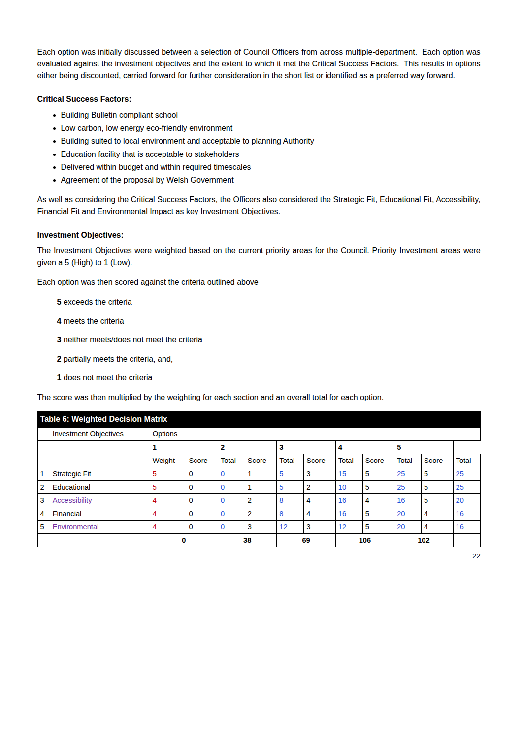Each option was initially discussed between a selection of Council Officers from across multiple-department. Each option was evaluated against the investment objectives and the extent to which it met the Critical Success Factors. This results in options either being discounted, carried forward for further consideration in the short list or identified as a preferred way forward.
Critical Success Factors:
Building Bulletin compliant school
Low carbon, low energy eco-friendly environment
Building suited to local environment and acceptable to planning Authority
Education facility that is acceptable to stakeholders
Delivered within budget and within required timescales
Agreement of the proposal by Welsh Government
As well as considering the Critical Success Factors, the Officers also considered the Strategic Fit, Educational Fit, Accessibility, Financial Fit and Environmental Impact as key Investment Objectives.
Investment Objectives:
The Investment Objectives were weighted based on the current priority areas for the Council. Priority Investment areas were given a 5 (High) to 1 (Low).
Each option was then scored against the criteria outlined above
5 exceeds the criteria
4 meets the criteria
3 neither meets/does not meet the criteria
2 partially meets the criteria, and,
1 does not meet the criteria
The score was then multiplied by the weighting for each section and an overall total for each option.
Table 6: Weighted Decision Matrix
| | Investment Objectives | Options |
| | | 1 | 2 | 3 | 4 | 5 |
| | | Weight | Score | Total | Score | Total | Score | Total | Score | Total | Score | Total |
| 1 | Strategic Fit | 5 | 0 | 0 | 1 | 5 | 3 | 15 | 5 | 25 | 5 | 25 |
| 2 | Educational | 5 | 0 | 0 | 1 | 5 | 2 | 10 | 5 | 25 | 5 | 25 |
| 3 | Accessibility | 4 | 0 | 0 | 2 | 8 | 4 | 16 | 4 | 16 | 5 | 20 |
| 4 | Financial | 4 | 0 | 0 | 2 | 8 | 4 | 16 | 5 | 20 | 4 | 16 |
| 5 | Environmental | 4 | 0 | 0 | 3 | 12 | 3 | 12 | 5 | 20 | 4 | 16 |
| | | 0 | 38 | 69 | 106 | 102 | |
22